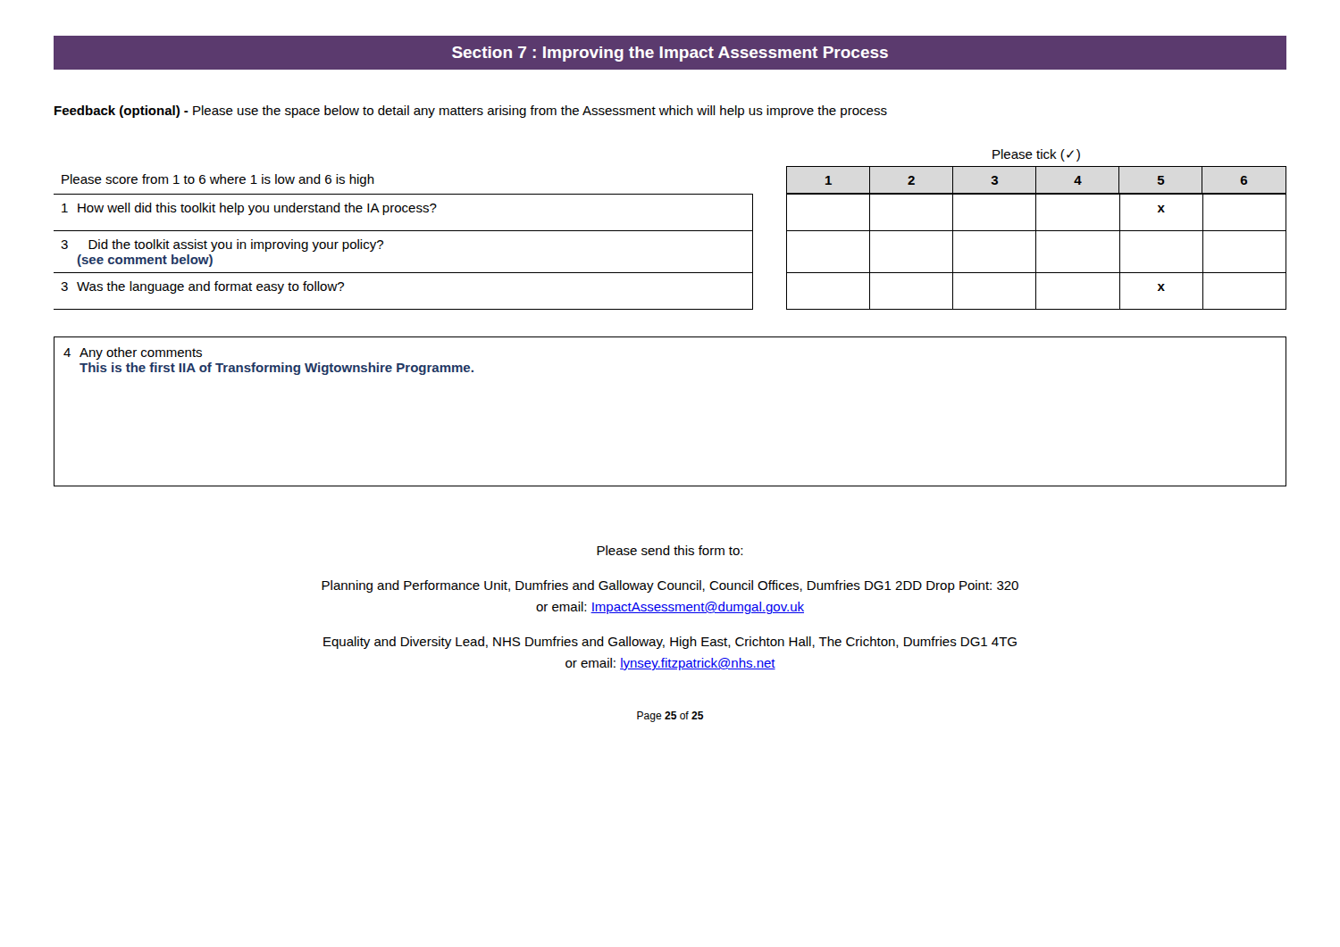Section 7 : Improving the Impact Assessment Process
Feedback (optional) - Please use the space below to detail any matters arising from the Assessment which will help us improve the process
| Please score from 1 to 6 where 1 is low and 6 is high | | Please tick (✓) / 1 / 2 / 3 / 4 / 5 / 6 / / --- / --- / --- / --- / --- / --- / |
| 1 How well did this toolkit help you understand the IA process? | | | | | | x | |
| 3 Did the toolkit assist you in improving your policy? (see comment below) | | | | | | | |
| 3 Was the language and format easy to follow? | | | | | | x | |
| 4 Any other comments This is the first IIA of Transforming Wigtownshire Programme. |
Please send this form to:
Planning and Performance Unit, Dumfries and Galloway Council, Council Offices, Dumfries DG1 2DD Drop Point: 320
or email: ImpactAssessment@dumgal.gov.uk
Equality and Diversity Lead, NHS Dumfries and Galloway, High East, Crichton Hall, The Crichton, Dumfries DG1 4TG
or email: lynsey.fitzpatrick@nhs.net
Page 25 of 25